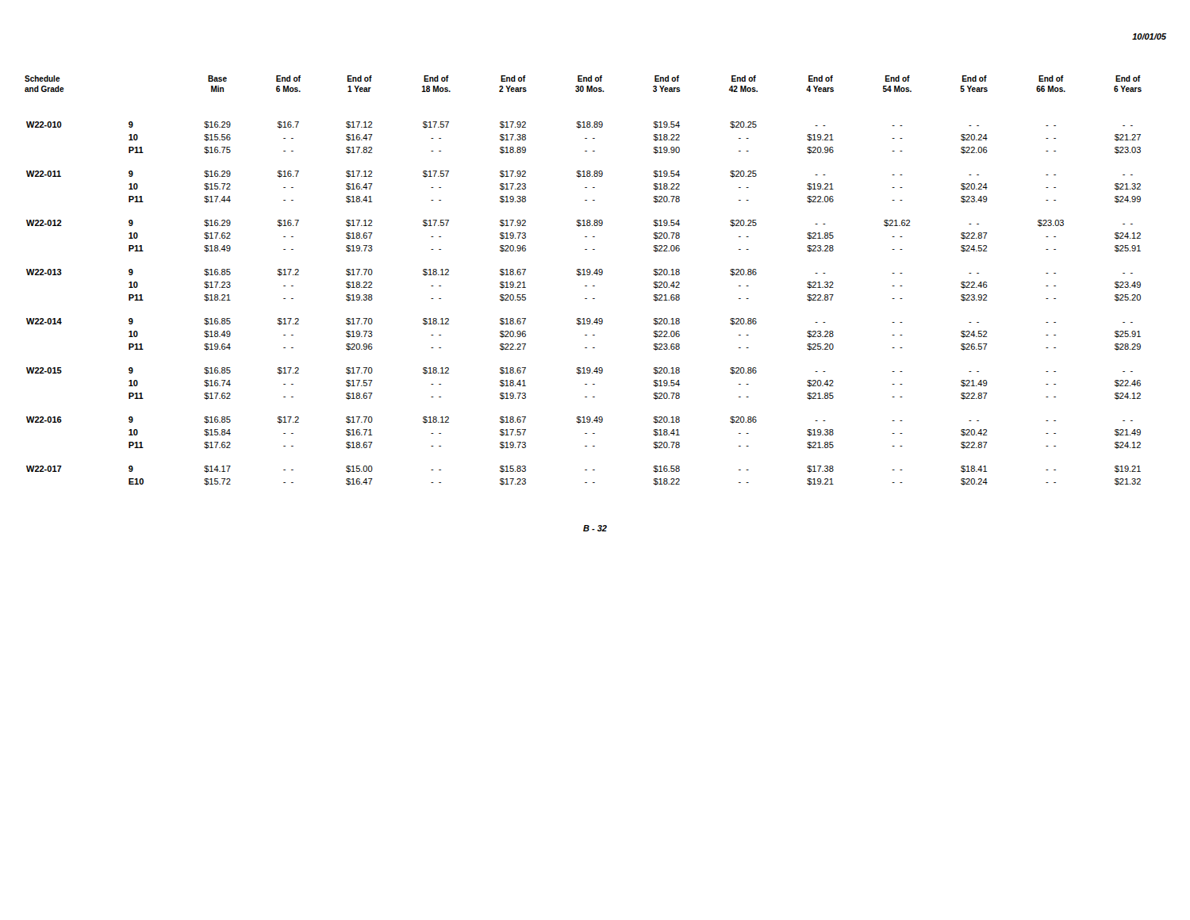10/01/05
| Schedule and Grade | | Base Min | End of 6 Mos. | End of 1 Year | End of 18 Mos. | End of 2 Years | End of 30 Mos. | End of 3 Years | End of 42 Mos. | End of 4 Years | End of 54 Mos. | End of 5 Years | End of 66 Mos. | End of 6 Years |
| --- | --- | --- | --- | --- | --- | --- | --- | --- | --- | --- | --- | --- | --- | --- |
| W22-010 | 9 | $16.29 | $16.7 | $17.12 | $17.57 | $17.92 | $18.89 | $19.54 | $20.25 | - - | - - | - - | - - | - - |
| | 10 | $15.56 | - - | $16.47 | - - | $17.38 | - - | $18.22 | - - | $19.21 | - - | $20.24 | - - | $21.27 |
| | P11 | $16.75 | - - | $17.82 | - - | $18.89 | - - | $19.90 | - - | $20.96 | - - | $22.06 | - - | $23.03 |
| W22-011 | 9 | $16.29 | $16.7 | $17.12 | $17.57 | $17.92 | $18.89 | $19.54 | $20.25 | - - | - - | - - | - - | - - |
| | 10 | $15.72 | - - | $16.47 | - - | $17.23 | - - | $18.22 | - - | $19.21 | - - | $20.24 | - - | $21.32 |
| | P11 | $17.44 | - - | $18.41 | - - | $19.38 | - - | $20.78 | - - | $22.06 | - - | $23.49 | - - | $24.99 |
| W22-012 | 9 | $16.29 | $16.7 | $17.12 | $17.57 | $17.92 | $18.89 | $19.54 | $20.25 | - - | $21.62 | - - | $23.03 | - - |
| | 10 | $17.62 | - - | $18.67 | - - | $19.73 | - - | $20.78 | - - | $21.85 | - - | $22.87 | - - | $24.12 |
| | P11 | $18.49 | - - | $19.73 | - - | $20.96 | - - | $22.06 | - - | $23.28 | - - | $24.52 | - - | $25.91 |
| W22-013 | 9 | $16.85 | $17.2 | $17.70 | $18.12 | $18.67 | $19.49 | $20.18 | $20.86 | - - | - - | - - | - - | - - |
| | 10 | $17.23 | - - | $18.22 | - - | $19.21 | - - | $20.42 | - - | $21.32 | - - | $22.46 | - - | $23.49 |
| | P11 | $18.21 | - - | $19.38 | - - | $20.55 | - - | $21.68 | - - | $22.87 | - - | $23.92 | - - | $25.20 |
| W22-014 | 9 | $16.85 | $17.2 | $17.70 | $18.12 | $18.67 | $19.49 | $20.18 | $20.86 | - - | - - | - - | - - | - - |
| | 10 | $18.49 | - - | $19.73 | - - | $20.96 | - - | $22.06 | - - | $23.28 | - - | $24.52 | - - | $25.91 |
| | P11 | $19.64 | - - | $20.96 | - - | $22.27 | - - | $23.68 | - - | $25.20 | - - | $26.57 | - - | $28.29 |
| W22-015 | 9 | $16.85 | $17.2 | $17.70 | $18.12 | $18.67 | $19.49 | $20.18 | $20.86 | - - | - - | - - | - - | - - |
| | 10 | $16.74 | - - | $17.57 | - - | $18.41 | - - | $19.54 | - - | $20.42 | - - | $21.49 | - - | $22.46 |
| | P11 | $17.62 | - - | $18.67 | - - | $19.73 | - - | $20.78 | - - | $21.85 | - - | $22.87 | - - | $24.12 |
| W22-016 | 9 | $16.85 | $17.2 | $17.70 | $18.12 | $18.67 | $19.49 | $20.18 | $20.86 | - - | - - | - - | - - | - - |
| | 10 | $15.84 | - - | $16.71 | - - | $17.57 | - - | $18.41 | - - | $19.38 | - - | $20.42 | - - | $21.49 |
| | P11 | $17.62 | - - | $18.67 | - - | $19.73 | - - | $20.78 | - - | $21.85 | - - | $22.87 | - - | $24.12 |
| W22-017 | 9 | $14.17 | - - | $15.00 | - - | $15.83 | - - | $16.58 | - - | $17.38 | - - | $18.41 | - - | $19.21 |
| | E10 | $15.72 | - - | $16.47 | - - | $17.23 | - - | $18.22 | - - | $19.21 | - - | $20.24 | - - | $21.32 |
B - 32